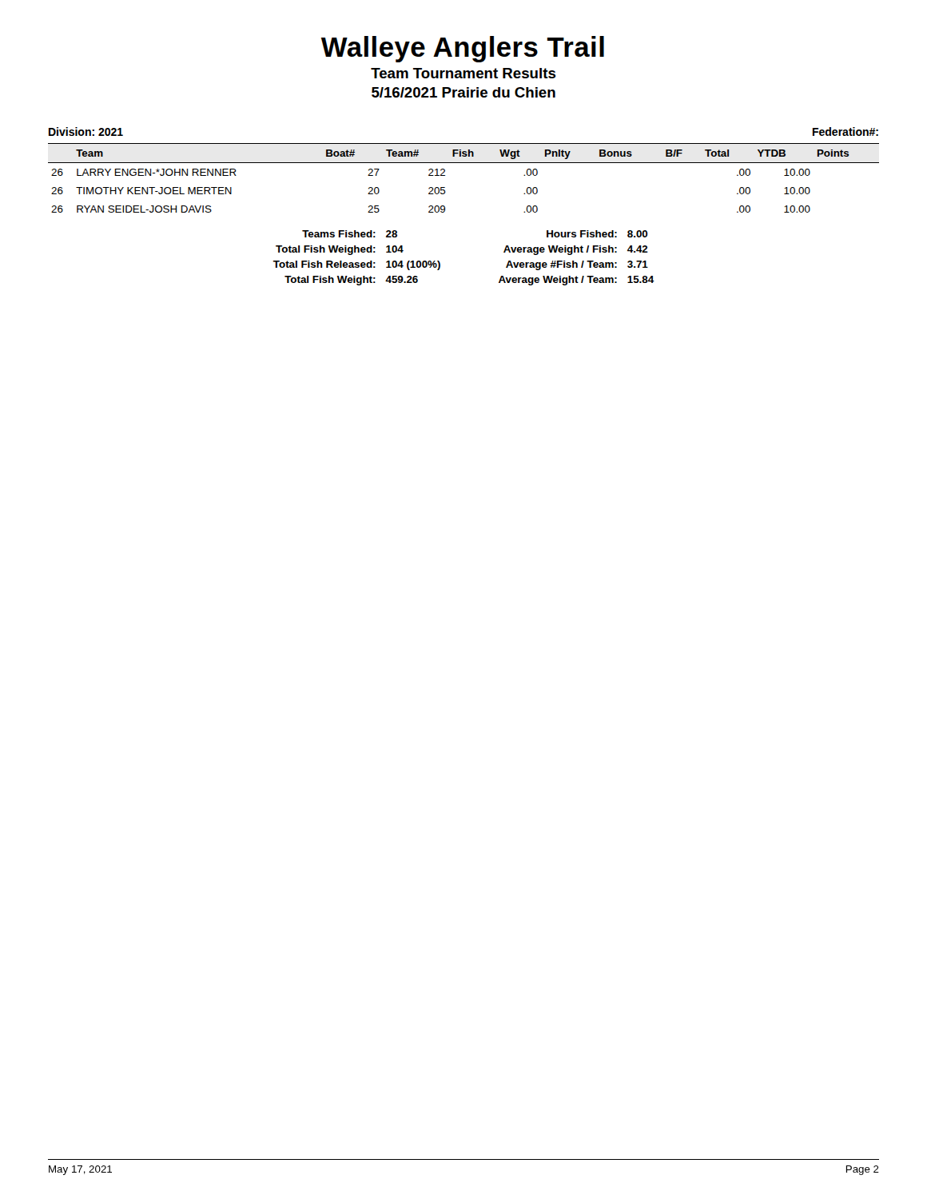Walleye Anglers Trail
Team Tournament Results
5/16/2021 Prairie du Chien
Division: 2021 Federation#:
| | Team | Boat# | Team# | Fish | Wgt | Pnlty | Bonus | B/F | Total | YTDB | Points |
| --- | --- | --- | --- | --- | --- | --- | --- | --- | --- | --- | --- |
| 26 | LARRY ENGEN-*JOHN RENNER | 27 | 212 | | .00 | | | | .00 | 10.00 | |
| 26 | TIMOTHY KENT-JOEL MERTEN | 20 | 205 | | .00 | | | | .00 | 10.00 | |
| 26 | RYAN SEIDEL-JOSH DAVIS | 25 | 209 | | .00 | | | | .00 | 10.00 | |
| Teams Fished: | 28 |
| Total Fish Weighed: | 104 |
| Total Fish Released: | 104 (100%) |
| Total Fish Weight: | 459.26 |
| Hours Fished: | 8.00 |
| Average Weight / Fish: | 4.42 |
| Average #Fish / Team: | 3.71 |
| Average Weight / Team: | 15.84 |
May 17, 2021 Page 2